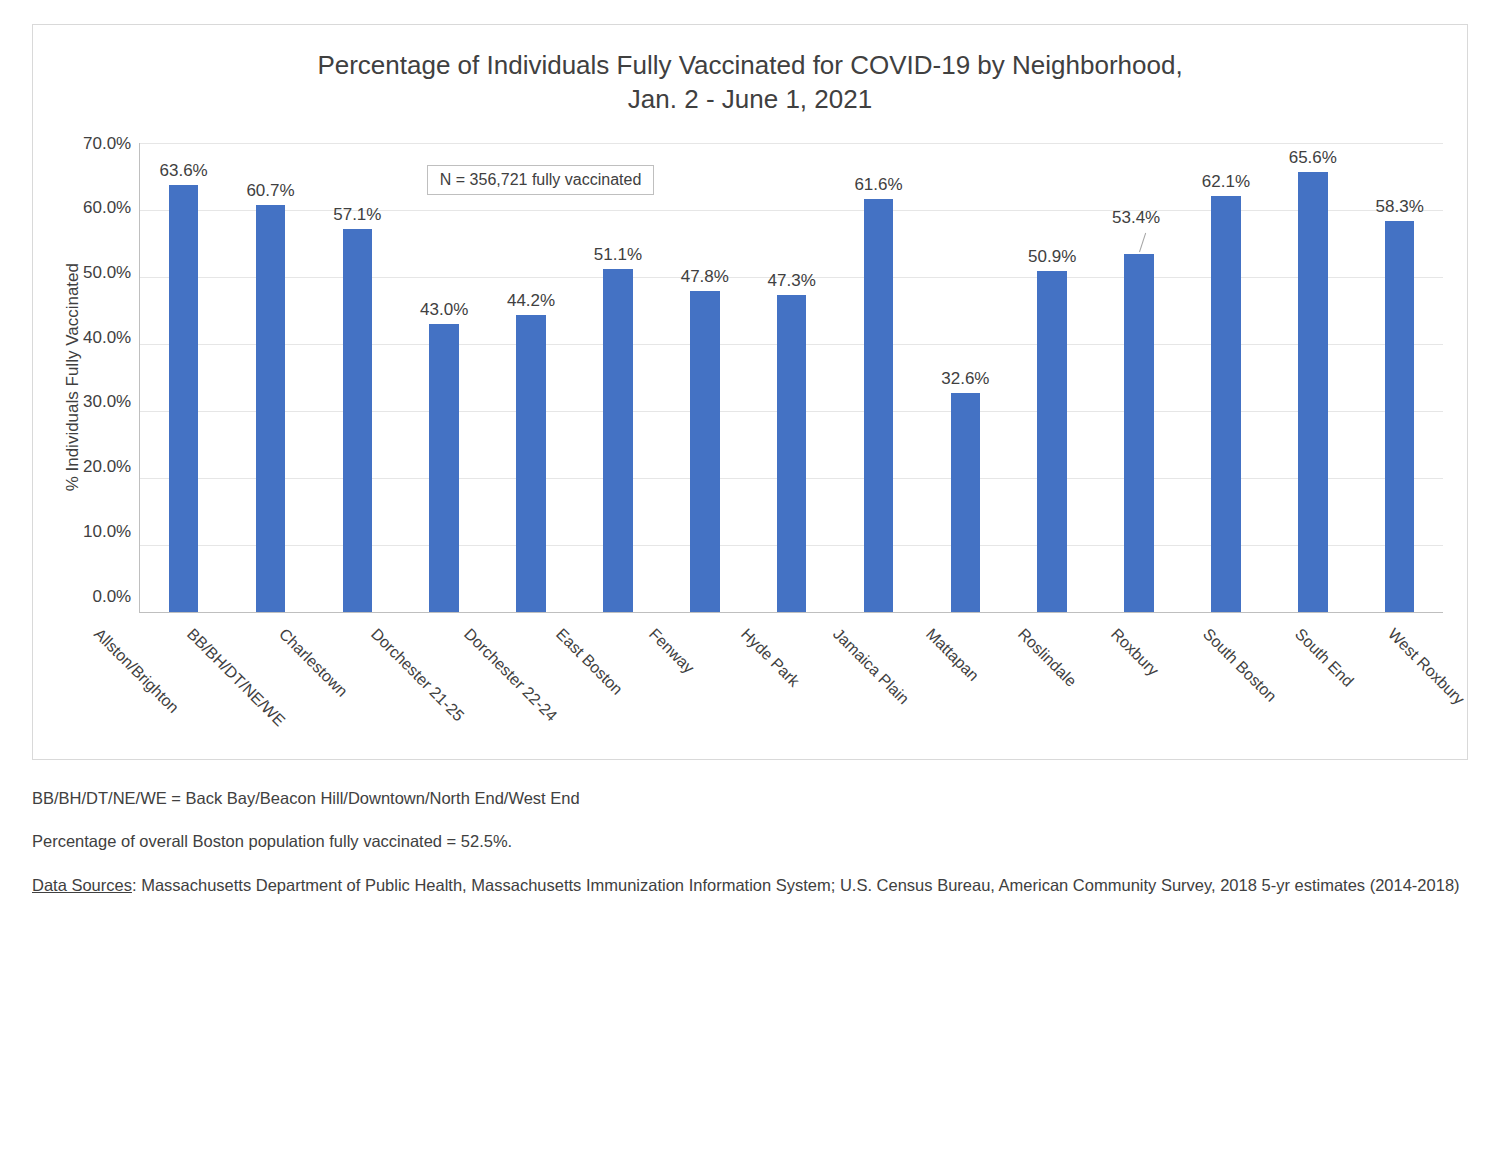Percentage of Individuals Fully Vaccinated for COVID-19 by Neighborhood,
Jan. 2 - June 1, 2021
% Individuals Fully Vaccinated
70.0% 60.0% 50.0% 40.0% 30.0% 20.0% 10.0% 0.0%
N = 356,721 fully vaccinated
63.6%
60.7%
57.1%
43.0%
44.2%
51.1%
47.8%
47.3%
61.6%
32.6%
50.9%
53.4%
62.1%
65.6%
58.3%
Allston/Brighton
BB/BH/DT/NE/WE
Charlestown
Dorchester 21-25
Dorchester 22-24
East Boston
Fenway
Hyde Park
Jamaica Plain
Mattapan
Roslindale
Roxbury
South Boston
South End
West Roxbury
BB/BH/DT/NE/WE = Back Bay/Beacon Hill/Downtown/North End/West End
Percentage of overall Boston population fully vaccinated = 52.5%.
Data Sources: Massachusetts Department of Public Health, Massachusetts Immunization Information System; U.S. Census Bureau, American Community Survey, 2018 5-yr estimates (2014-2018)